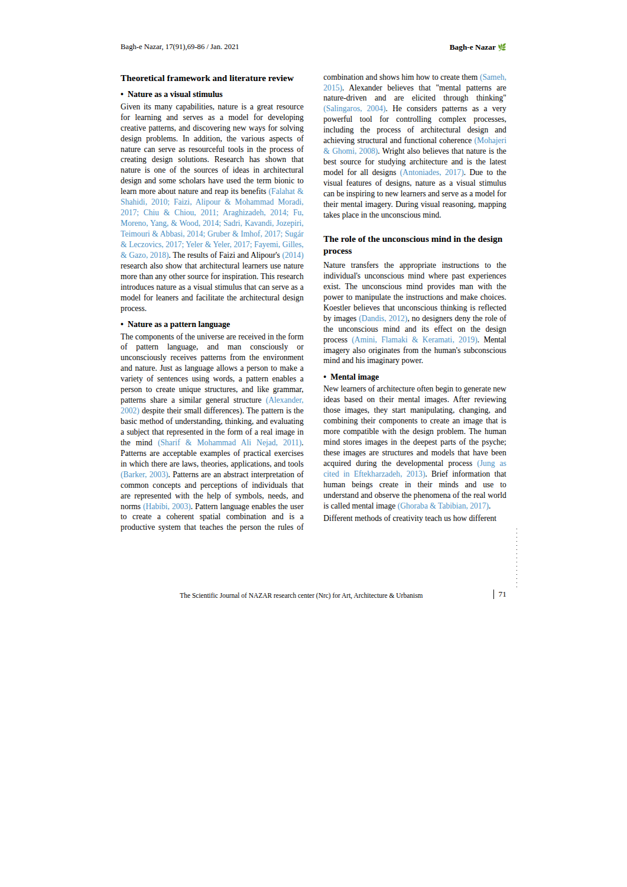Bagh-e Nazar, 17(91),69-86 / Jan. 2021
Bagh-e Nazar 🌿
Theoretical framework and literature review
Nature as a visual stimulus
Given its many capabilities, nature is a great resource for learning and serves as a model for developing creative patterns, and discovering new ways for solving design problems. In addition, the various aspects of nature can serve as resourceful tools in the process of creating design solutions. Research has shown that nature is one of the sources of ideas in architectural design and some scholars have used the term bionic to learn more about nature and reap its benefits (Falahat & Shahidi, 2010; Faizi, Alipour & Mohammad Moradi, 2017; Chiu & Chiou, 2011; Araghizadeh, 2014; Fu, Moreno, Yang, & Wood, 2014; Sadri, Kavandi, Jozepiri, Teimouri & Abbasi, 2014; Gruber & Imhof, 2017; Sugár & Leczovics, 2017; Yeler & Yeler, 2017; Fayemi, Gilles, & Gazo, 2018). The results of Faizi and Alipour's (2014) research also show that architectural learners use nature more than any other source for inspiration. This research introduces nature as a visual stimulus that can serve as a model for leaners and facilitate the architectural design process.
Nature as a pattern language
The components of the universe are received in the form of pattern language, and man consciously or unconsciously receives patterns from the environment and nature. Just as language allows a person to make a variety of sentences using words, a pattern enables a person to create unique structures, and like grammar, patterns share a similar general structure (Alexander, 2002) despite their small differences). The pattern is the basic method of understanding, thinking, and evaluating a subject that represented in the form of a real image in the mind (Sharif & Mohammad Ali Nejad, 2011). Patterns are acceptable examples of practical exercises in which there are laws, theories, applications, and tools (Barker, 2003). Patterns are an abstract interpretation of common concepts and perceptions of individuals that are represented with the help of symbols, needs, and norms (Habibi, 2003). Pattern language enables the user to create a coherent spatial combination and is a productive system that teaches the person the rules of combination and shows him how to create them (Sameh, 2015). Alexander believes that "mental patterns are nature-driven and are elicited through thinking" (Salingaros, 2004). He considers patterns as a very powerful tool for controlling complex processes, including the process of architectural design and achieving structural and functional coherence (Mohajeri & Ghomi, 2008). Wright also believes that nature is the best source for studying architecture and is the latest model for all designs (Antoniades, 2017). Due to the visual features of designs, nature as a visual stimulus can be inspiring to new learners and serve as a model for their mental imagery. During visual reasoning, mapping takes place in the unconscious mind.
The role of the unconscious mind in the design process
Nature transfers the appropriate instructions to the individual's unconscious mind where past experiences exist. The unconscious mind provides man with the power to manipulate the instructions and make choices. Koestler believes that unconscious thinking is reflected by images (Dandis, 2012), no designers deny the role of the unconscious mind and its effect on the design process (Amini, Flamaki & Keramati, 2019). Mental imagery also originates from the human's subconscious mind and his imaginary power.
Mental image
New learners of architecture often begin to generate new ideas based on their mental images. After reviewing those images, they start manipulating, changing, and combining their components to create an image that is more compatible with the design problem. The human mind stores images in the deepest parts of the psyche; these images are structures and models that have been acquired during the developmental process (Jung as cited in Eftekharzadeh, 2013). Brief information that human beings create in their minds and use to understand and observe the phenomena of the real world is called mental image (Ghoraba & Tabibian, 2017).
Different methods of creativity teach us how different
The Scientific Journal of NAZAR research center (Nrc) for Art, Architecture & Urbanism
71